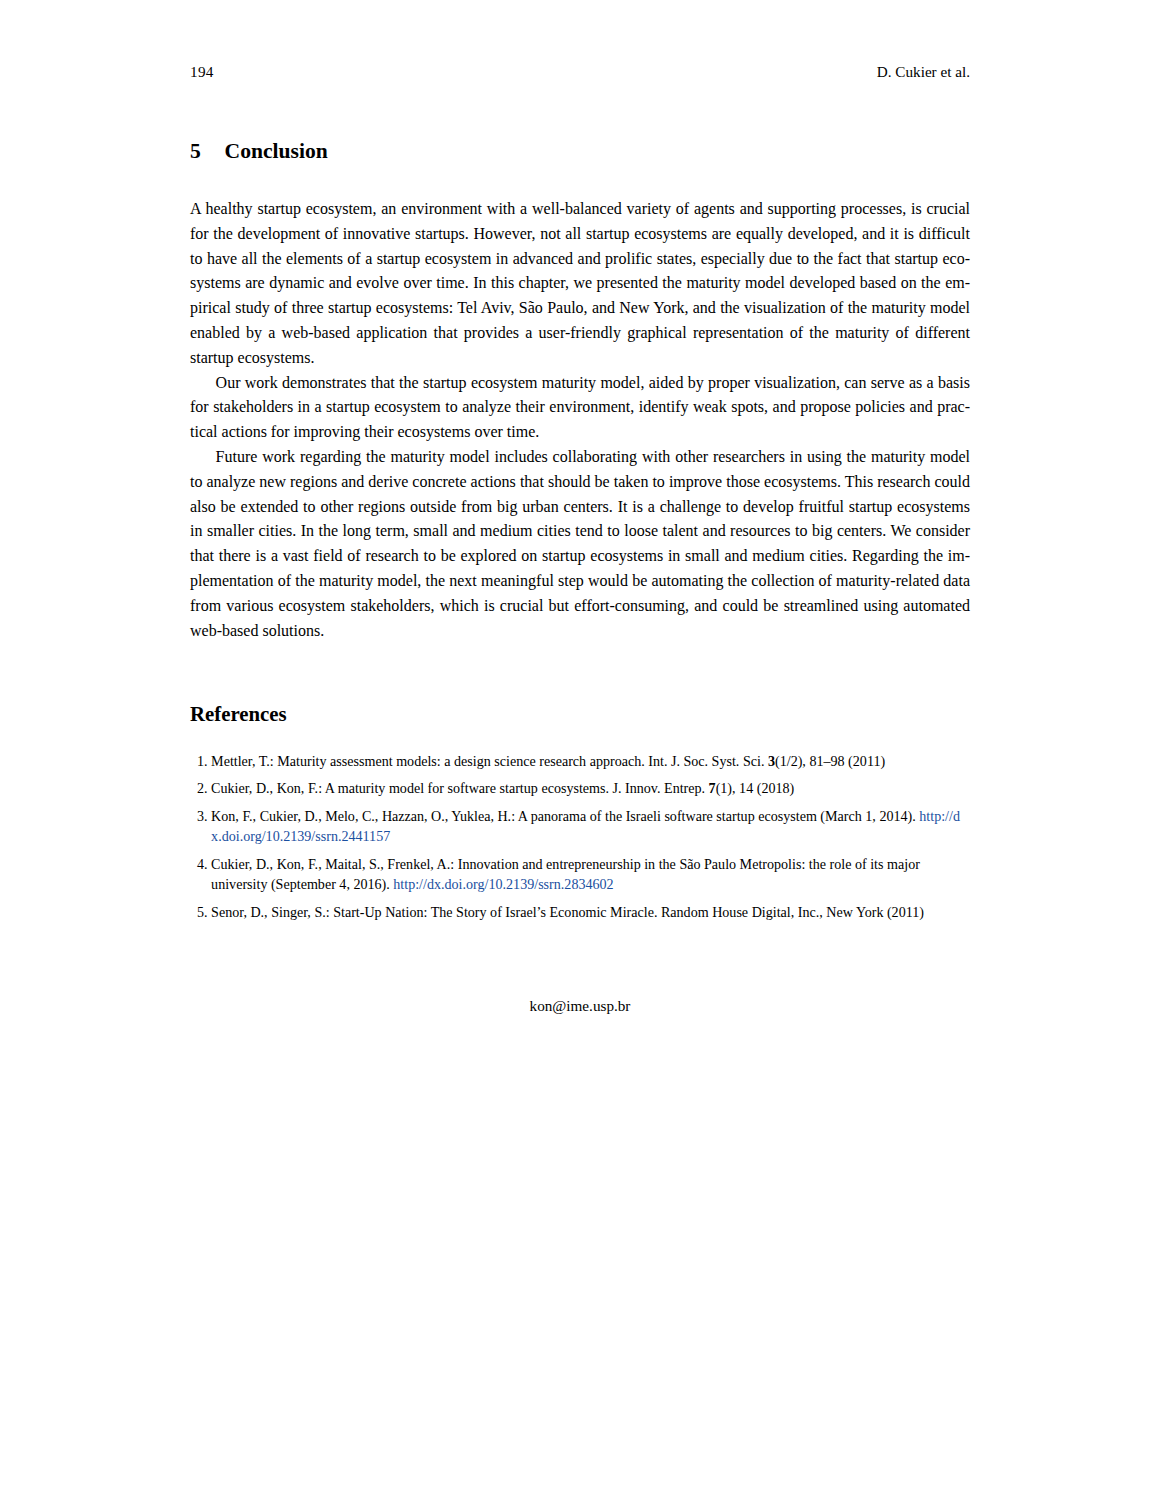194 D. Cukier et al.
5 Conclusion
A healthy startup ecosystem, an environment with a well-balanced variety of agents and supporting processes, is crucial for the development of innovative startups. However, not all startup ecosystems are equally developed, and it is difficult to have all the elements of a startup ecosystem in advanced and prolific states, especially due to the fact that startup ecosystems are dynamic and evolve over time. In this chapter, we presented the maturity model developed based on the empirical study of three startup ecosystems: Tel Aviv, São Paulo, and New York, and the visualization of the maturity model enabled by a web-based application that provides a user-friendly graphical representation of the maturity of different startup ecosystems.
Our work demonstrates that the startup ecosystem maturity model, aided by proper visualization, can serve as a basis for stakeholders in a startup ecosystem to analyze their environment, identify weak spots, and propose policies and practical actions for improving their ecosystems over time.
Future work regarding the maturity model includes collaborating with other researchers in using the maturity model to analyze new regions and derive concrete actions that should be taken to improve those ecosystems. This research could also be extended to other regions outside from big urban centers. It is a challenge to develop fruitful startup ecosystems in smaller cities. In the long term, small and medium cities tend to loose talent and resources to big centers. We consider that there is a vast field of research to be explored on startup ecosystems in small and medium cities. Regarding the implementation of the maturity model, the next meaningful step would be automating the collection of maturity-related data from various ecosystem stakeholders, which is crucial but effort-consuming, and could be streamlined using automated web-based solutions.
References
Mettler, T.: Maturity assessment models: a design science research approach. Int. J. Soc. Syst. Sci. 3(1/2), 81–98 (2011)
Cukier, D., Kon, F.: A maturity model for software startup ecosystems. J. Innov. Entrep. 7(1), 14 (2018)
Kon, F., Cukier, D., Melo, C., Hazzan, O., Yuklea, H.: A panorama of the Israeli software startup ecosystem (March 1, 2014). http://dx.doi.org/10.2139/ssrn.2441157
Cukier, D., Kon, F., Maital, S., Frenkel, A.: Innovation and entrepreneurship in the São Paulo Metropolis: the role of its major university (September 4, 2016). http://dx.doi.org/10.2139/ssrn.2834602
Senor, D., Singer, S.: Start-Up Nation: The Story of Israel’s Economic Miracle. Random House Digital, Inc., New York (2011)
kon@ime.usp.br